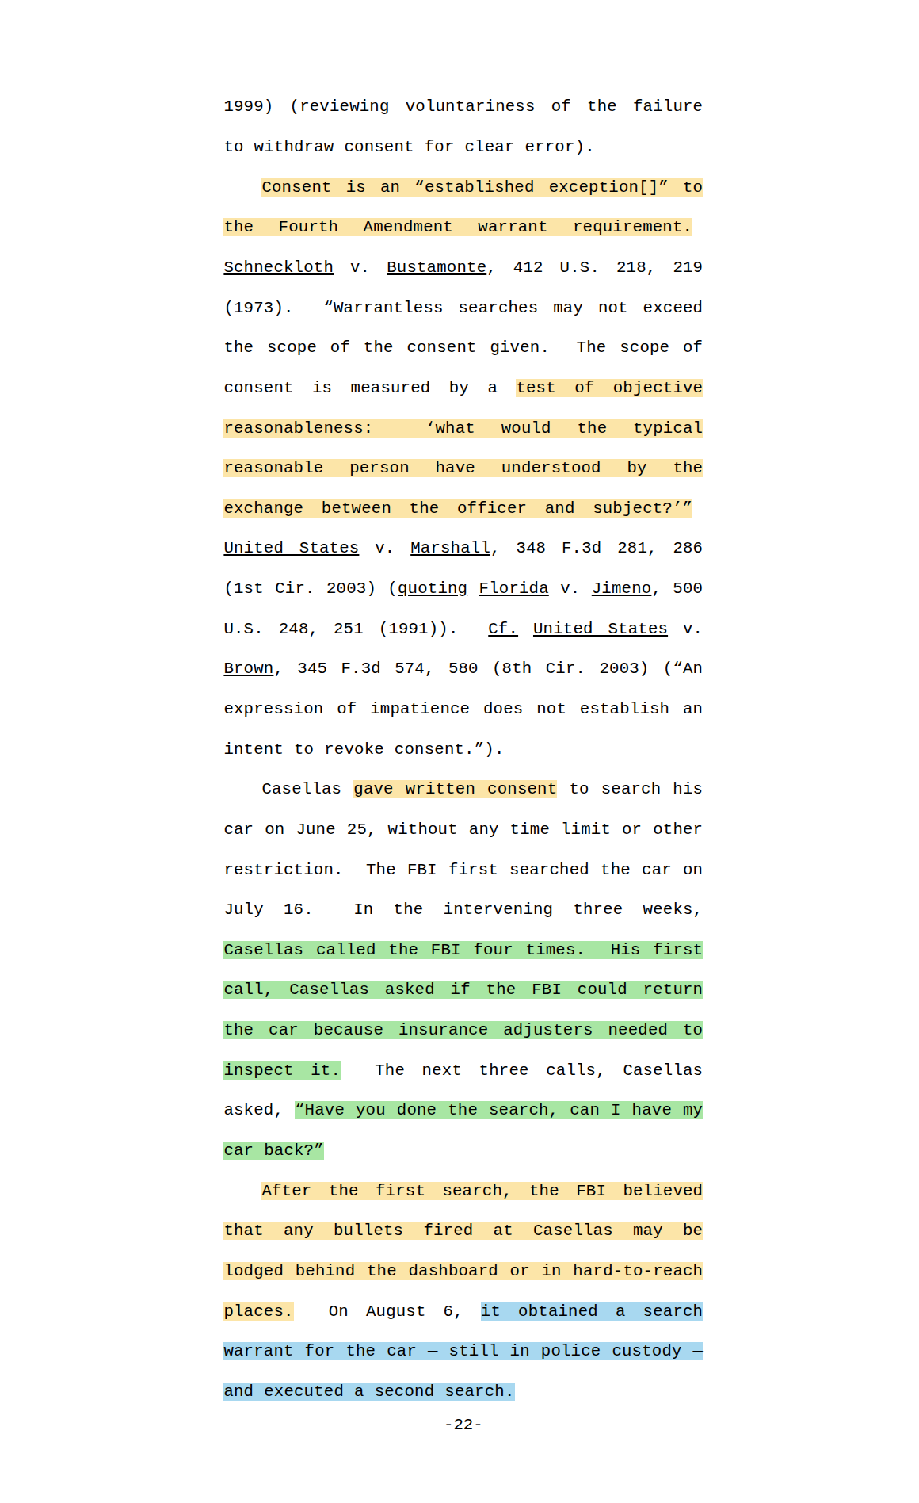1999) (reviewing voluntariness of the failure to withdraw consent for clear error).
Consent is an “established exception[]” to the Fourth Amendment warrant requirement. Schneckloth v. Bustamonte, 412 U.S. 218, 219 (1973). “Warrantless searches may not exceed the scope of the consent given. The scope of consent is measured by a test of objective reasonableness: ‘what would the typical reasonable person have understood by the exchange between the officer and subject?’” United States v. Marshall, 348 F.3d 281, 286 (1st Cir. 2003) (quoting Florida v. Jimeno, 500 U.S. 248, 251 (1991)). Cf. United States v. Brown, 345 F.3d 574, 580 (8th Cir. 2003) (“An expression of impatience does not establish an intent to revoke consent.”).
Casellas gave written consent to search his car on June 25, without any time limit or other restriction. The FBI first searched the car on July 16. In the intervening three weeks, Casellas called the FBI four times. His first call, Casellas asked if the FBI could return the car because insurance adjusters needed to inspect it. The next three calls, Casellas asked, “Have you done the search, can I have my car back?”
After the first search, the FBI believed that any bullets fired at Casellas may be lodged behind the dashboard or in hard-to-reach places. On August 6, it obtained a search warrant for the car — still in police custody — and executed a second search.
-22-